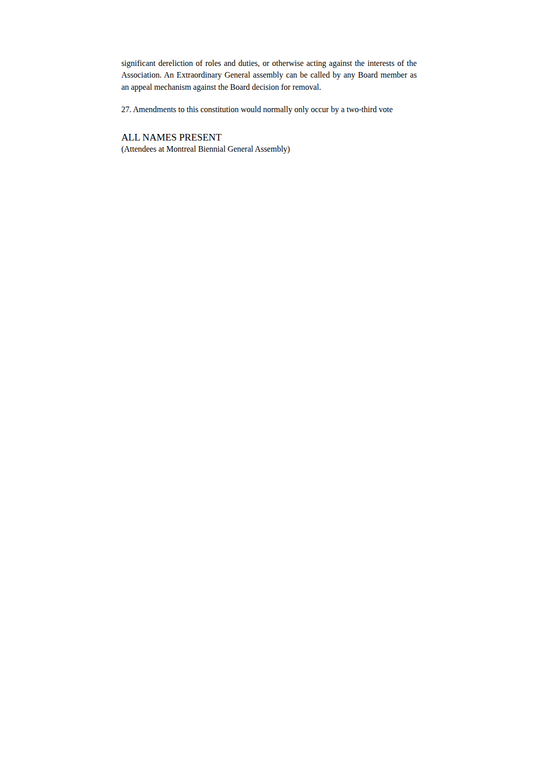significant dereliction of roles and duties, or otherwise acting against the interests of the Association. An Extraordinary General assembly can be called by any Board member as an appeal mechanism against the Board decision for removal.
27. Amendments to this constitution would normally only occur by a two-third vote
ALL NAMES PRESENT
(Attendees at Montreal Biennial General Assembly)